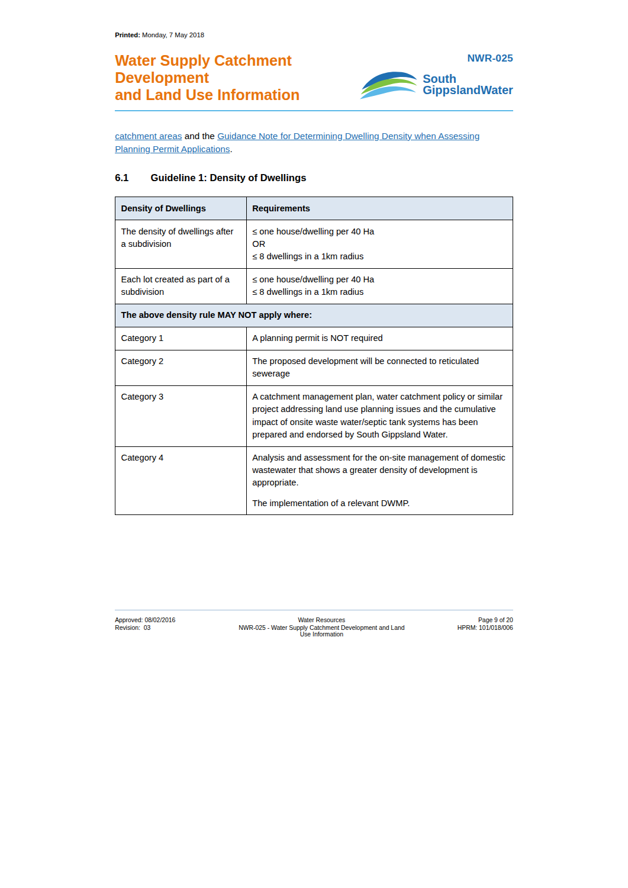Printed: Monday, 7 May 2018
Water Supply Catchment Development
and Land Use Information
NWR-025
South GippslandWater
catchment areas and the Guidance Note for Determining Dwelling Density when Assessing Planning Permit Applications.
6.1 Guideline 1: Density of Dwellings
| Density of Dwellings | Requirements |
| --- | --- |
| The density of dwellings after a subdivision | ≤ one house/dwelling per 40 Ha OR ≤ 8 dwellings in a 1km radius |
| Each lot created as part of a subdivision | ≤ one house/dwelling per 40 Ha ≤ 8 dwellings in a 1km radius |
| The above density rule MAY NOT apply where: |
| Category 1 | A planning permit is NOT required |
| Category 2 | The proposed development will be connected to reticulated sewerage |
| Category 3 | A catchment management plan, water catchment policy or similar project addressing land use planning issues and the cumulative impact of onsite waste water/septic tank systems has been prepared and endorsed by South Gippsland Water. |
| Category 4 | Analysis and assessment for the on-site management of domestic wastewater that shows a greater density of development is appropriate. The implementation of a relevant DWMP. |
Approved: 08/02/2016
Water Resources
Page 9 of 20
Revision: 03
NWR-025 - Water Supply Catchment Development and Land Use Information
HPRM: 101/018/006